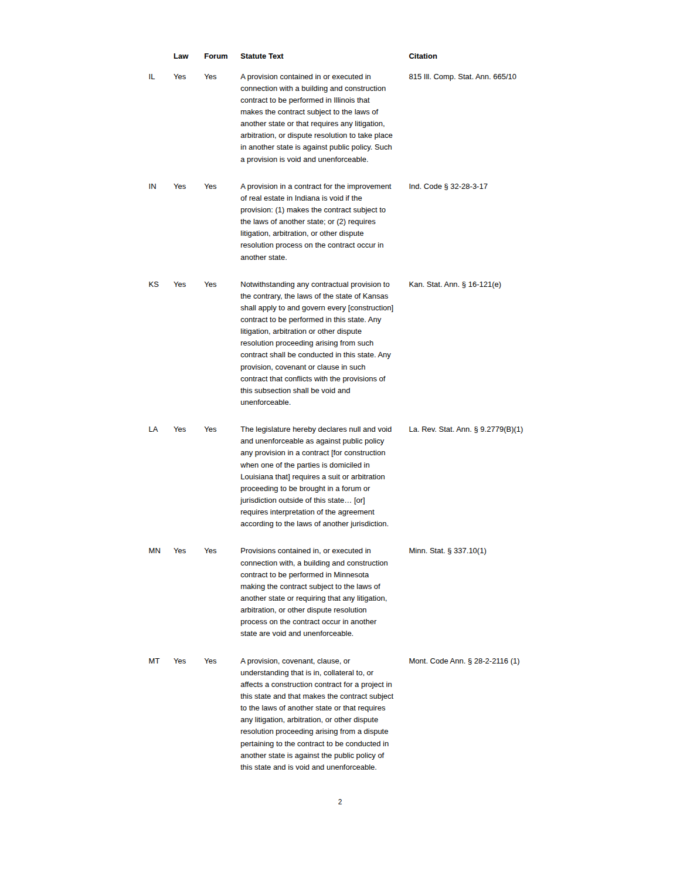| | Law | Forum | Statute Text | Citation |
| --- | --- | --- | --- | --- |
| IL | Yes | Yes | A provision contained in or executed in connection with a building and construction contract to be performed in Illinois that makes the contract subject to the laws of another state or that requires any litigation, arbitration, or dispute resolution to take place in another state is against public policy. Such a provision is void and unenforceable. | 815 Ill. Comp. Stat. Ann. 665/10 |
| IN | Yes | Yes | A provision in a contract for the improvement of real estate in Indiana is void if the provision: (1) makes the contract subject to the laws of another state; or (2) requires litigation, arbitration, or other dispute resolution process on the contract occur in another state. | Ind. Code § 32-28-3-17 |
| KS | Yes | Yes | Notwithstanding any contractual provision to the contrary, the laws of the state of Kansas shall apply to and govern every [construction] contract to be performed in this state. Any litigation, arbitration or other dispute resolution proceeding arising from such contract shall be conducted in this state. Any provision, covenant or clause in such contract that conflicts with the provisions of this subsection shall be void and unenforceable. | Kan. Stat. Ann. § 16-121(e) |
| LA | Yes | Yes | The legislature hereby declares null and void and unenforceable as against public policy any provision in a contract [for construction when one of the parties is domiciled in Louisiana that] requires a suit or arbitration proceeding to be brought in a forum or jurisdiction outside of this state… [or] requires interpretation of the agreement according to the laws of another jurisdiction. | La. Rev. Stat. Ann. § 9.2779(B)(1) |
| MN | Yes | Yes | Provisions contained in, or executed in connection with, a building and construction contract to be performed in Minnesota making the contract subject to the laws of another state or requiring that any litigation, arbitration, or other dispute resolution process on the contract occur in another state are void and unenforceable. | Minn. Stat. § 337.10(1) |
| MT | Yes | Yes | A provision, covenant, clause, or understanding that is in, collateral to, or affects a construction contract for a project in this state and that makes the contract subject to the laws of another state or that requires any litigation, arbitration, or other dispute resolution proceeding arising from a dispute pertaining to the contract to be conducted in another state is against the public policy of this state and is void and unenforceable. | Mont. Code Ann. § 28-2-2116 (1) |
2